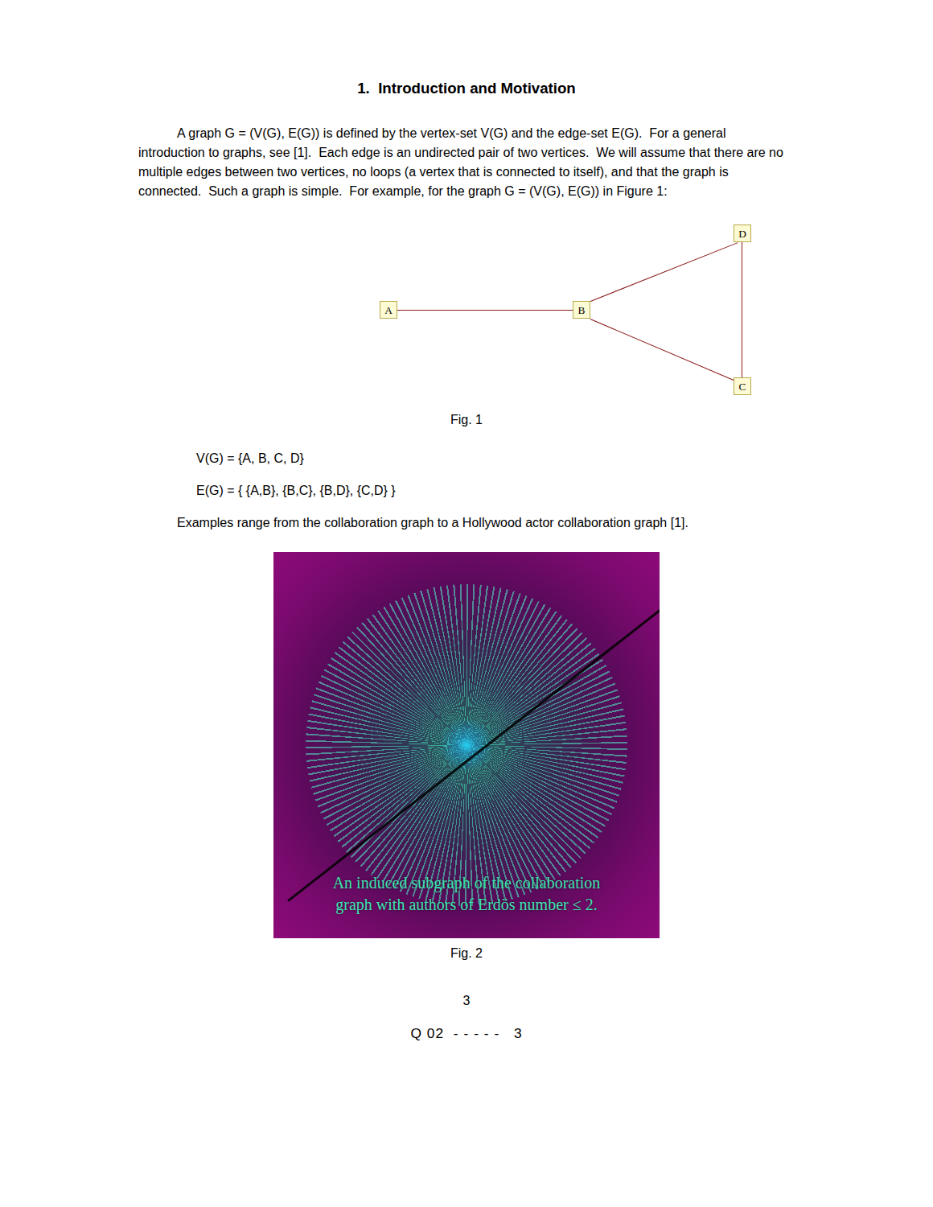1. Introduction and Motivation
A graph G = (V(G), E(G)) is defined by the vertex-set V(G) and the edge-set E(G). For a general introduction to graphs, see [1]. Each edge is an undirected pair of two vertices. We will assume that there are no multiple edges between two vertices, no loops (a vertex that is connected to itself), and that the graph is connected. Such a graph is simple. For example, for the graph G = (V(G), E(G)) in Figure 1:
A
B
C
D
Fig. 1
V(G) = {A, B, C, D}
E(G) = { {A,B}, {B,C}, {B,D}, {C,D} }
Examples range from the collaboration graph to a Hollywood actor collaboration graph [1].
An induced subgraph of the collaboration
graph with authors of Erdös number ≤ 2.
Fig. 2
3
Q 02 - - - - - 3